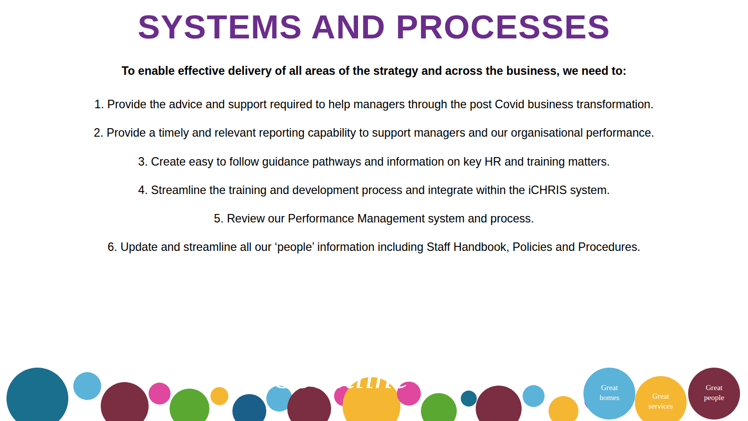SYSTEMS AND PROCESSES
To enable effective delivery of all areas of the strategy and across the business, we need to:
Provide the advice and support required to help managers through the post Covid business transformation.
Provide a timely and relevant reporting capability to support managers and our organisational performance.
Create easy to follow guidance pathways and information on key HR and training matters.
Streamline the training and development process and integrate within the iCHRIS system.
Review our Performance Management system and process.
Update and streamline all our ‘people’ information including Staff Handbook, Policies and Procedures.
Great homes Great services Great people Coastline